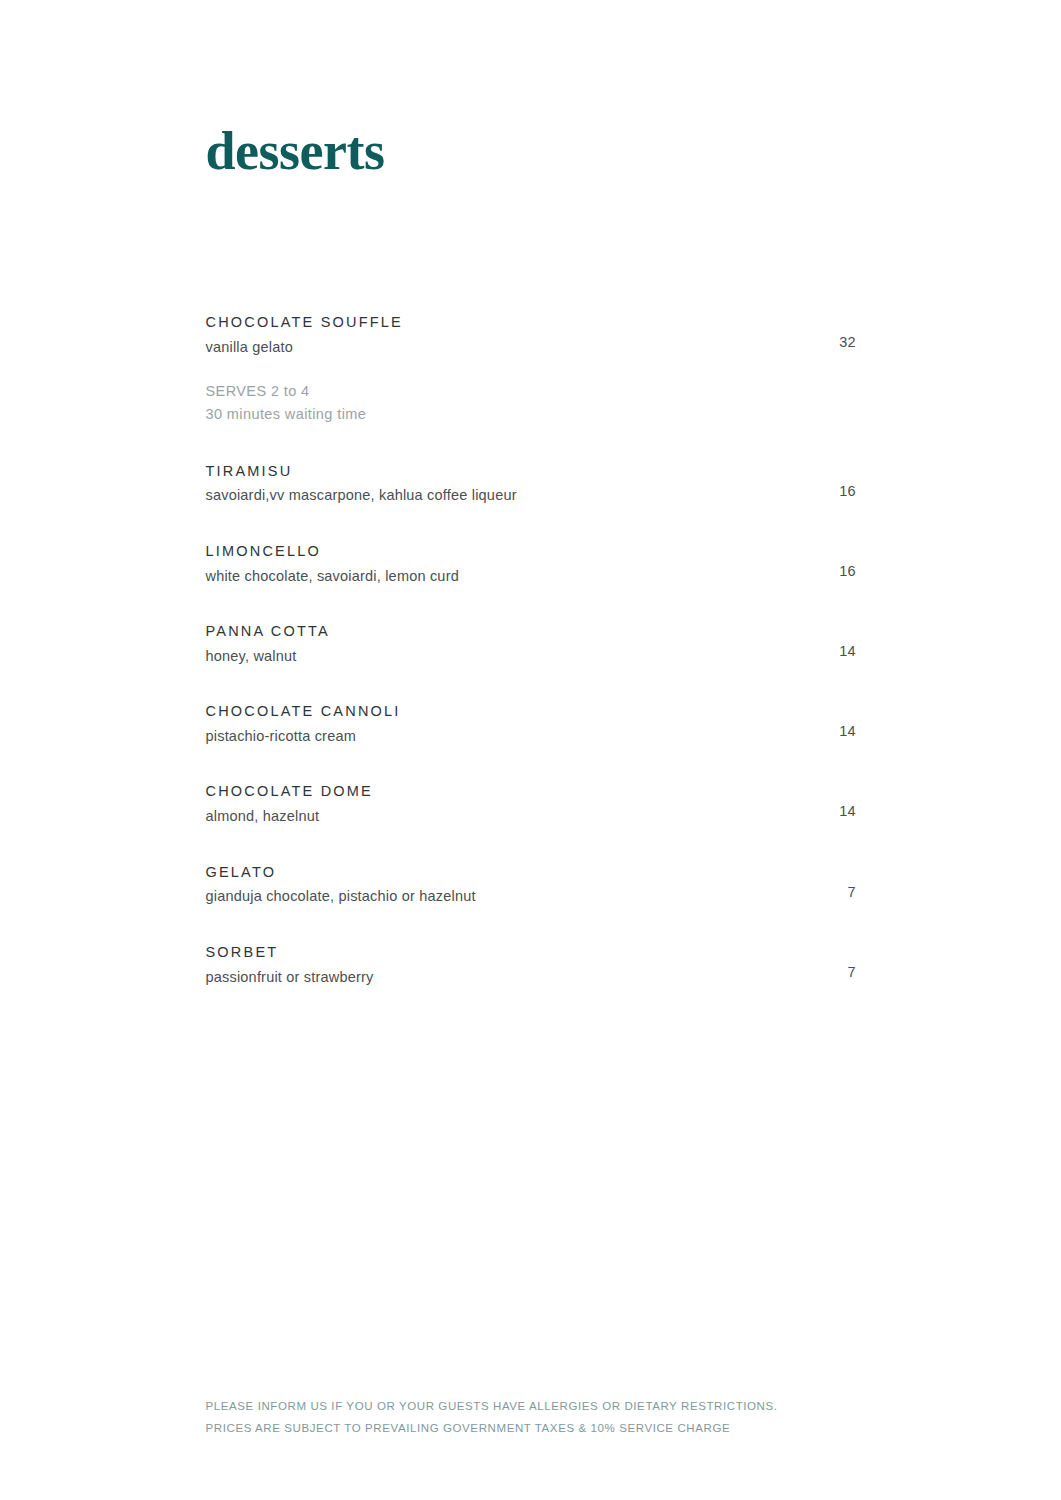desserts
| Chocolate Souffle vanilla gelato SERVES 2 to 4 30 minutes waiting time | 32 |
| Tiramisu savoiardi,vv mascarpone, kahlua coffee liqueur | 16 |
| Limoncello white chocolate, savoiardi, lemon curd | 16 |
| Panna Cotta honey, walnut | 14 |
| Chocolate Cannoli pistachio-ricotta cream | 14 |
| Chocolate Dome almond, hazelnut | 14 |
| Gelato gianduja chocolate, pistachio or hazelnut | 7 |
| Sorbet passionfruit or strawberry | 7 |
Please inform us if you or your guests have allergies or dietary restrictions.
Prices are subject to prevailing government taxes & 10% service charge